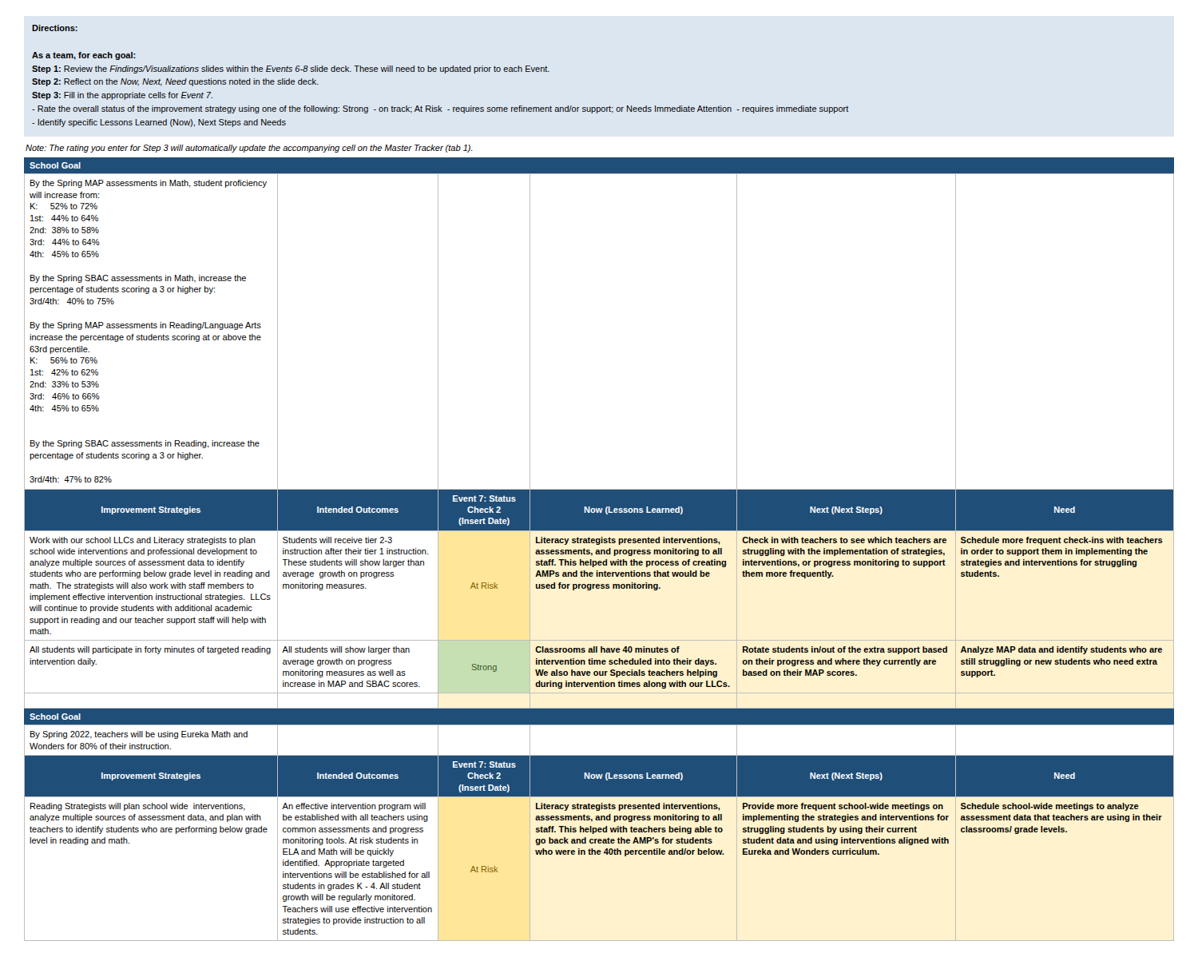Directions:
As a team, for each goal:
Step 1: Review the Findings/Visualizations slides within the Events 6-8 slide deck. These will need to be updated prior to each Event.
Step 2: Reflect on the Now, Next, Need questions noted in the slide deck.
Step 3: Fill in the appropriate cells for Event 7.
- Rate the overall status of the improvement strategy using one of the following: Strong - on track; At Risk - requires some refinement and/or support; or Needs Immediate Attention - requires immediate support
- Identify specific Lessons Learned (Now), Next Steps and Needs
Note: The rating you enter for Step 3 will automatically update the accompanying cell on the Master Tracker (tab 1).
School Goal
| By the Spring MAP assessments in Math, student proficiency will increase from: K: 52% to 72% 1st: 44% to 64% 2nd: 38% to 58% 3rd: 44% to 64% 4th: 45% to 65% By the Spring SBAC assessments in Math, increase the percentage of students scoring a 3 or higher by: 3rd/4th: 40% to 75% By the Spring MAP assessments in Reading/Language Arts increase the percentage of students scoring at or above the 63rd percentile. K: 56% to 76% 1st: 42% to 62% 2nd: 33% to 53% 3rd: 46% to 66% 4th: 45% to 65% By the Spring SBAC assessments in Reading, increase the percentage of students scoring a 3 or higher. 3rd/4th: 47% to 82% | | | | | |
| Improvement Strategies | Intended Outcomes | Event 7: Status Check 2 (Insert Date) | Now (Lessons Learned) | Next (Next Steps) | Need |
| Work with our school LLCs and Literacy strategists to plan school wide interventions and professional development to analyze multiple sources of assessment data to identify students who are performing below grade level in reading and math. The strategists will also work with staff members to implement effective intervention instructional strategies. LLCs will continue to provide students with additional academic support in reading and our teacher support staff will help with math. | Students will receive tier 2-3 instruction after their tier 1 instruction. These students will show larger than average growth on progress monitoring measures. | At Risk | Literacy strategists presented interventions, assessments, and progress monitoring to all staff. This helped with the process of creating AMPs and the interventions that would be used for progress monitoring. | Check in with teachers to see which teachers are struggling with the implementation of strategies, interventions, or progress monitoring to support them more frequently. | Schedule more frequent check-ins with teachers in order to support them in implementing the strategies and interventions for struggling students. |
| All students will participate in forty minutes of targeted reading intervention daily. | All students will show larger than average growth on progress monitoring measures as well as increase in MAP and SBAC scores. | Strong | Classrooms all have 40 minutes of intervention time scheduled into their days. We also have our Specials teachers helping during intervention times along with our LLCs. | Rotate students in/out of the extra support based on their progress and where they currently are based on their MAP scores. | Analyze MAP data and identify students who are still struggling or new students who need extra support. |
School Goal
| By Spring 2022, teachers will be using Eureka Math and Wonders for 80% of their instruction. | | | | | |
| Improvement Strategies | Intended Outcomes | Event 7: Status Check 2 (Insert Date) | Now (Lessons Learned) | Next (Next Steps) | Need |
| Reading Strategists will plan school wide interventions, analyze multiple sources of assessment data, and plan with teachers to identify students who are performing below grade level in reading and math. | An effective intervention program will be established with all teachers using common assessments and progress monitoring tools. At risk students in ELA and Math will be quickly identified. Appropriate targeted interventions will be established for all students in grades K - 4. All student growth will be regularly monitored. Teachers will use effective intervention strategies to provide instruction to all students. | At Risk | Literacy strategists presented interventions, assessments, and progress monitoring to all staff. This helped with teachers being able to go back and create the AMP's for students who were in the 40th percentile and/or below. | Provide more frequent school-wide meetings on implementing the strategies and interventions for struggling students by using their current student data and using interventions aligned with Eureka and Wonders curriculum. | Schedule school-wide meetings to analyze assessment data that teachers are using in their classrooms/ grade levels. |